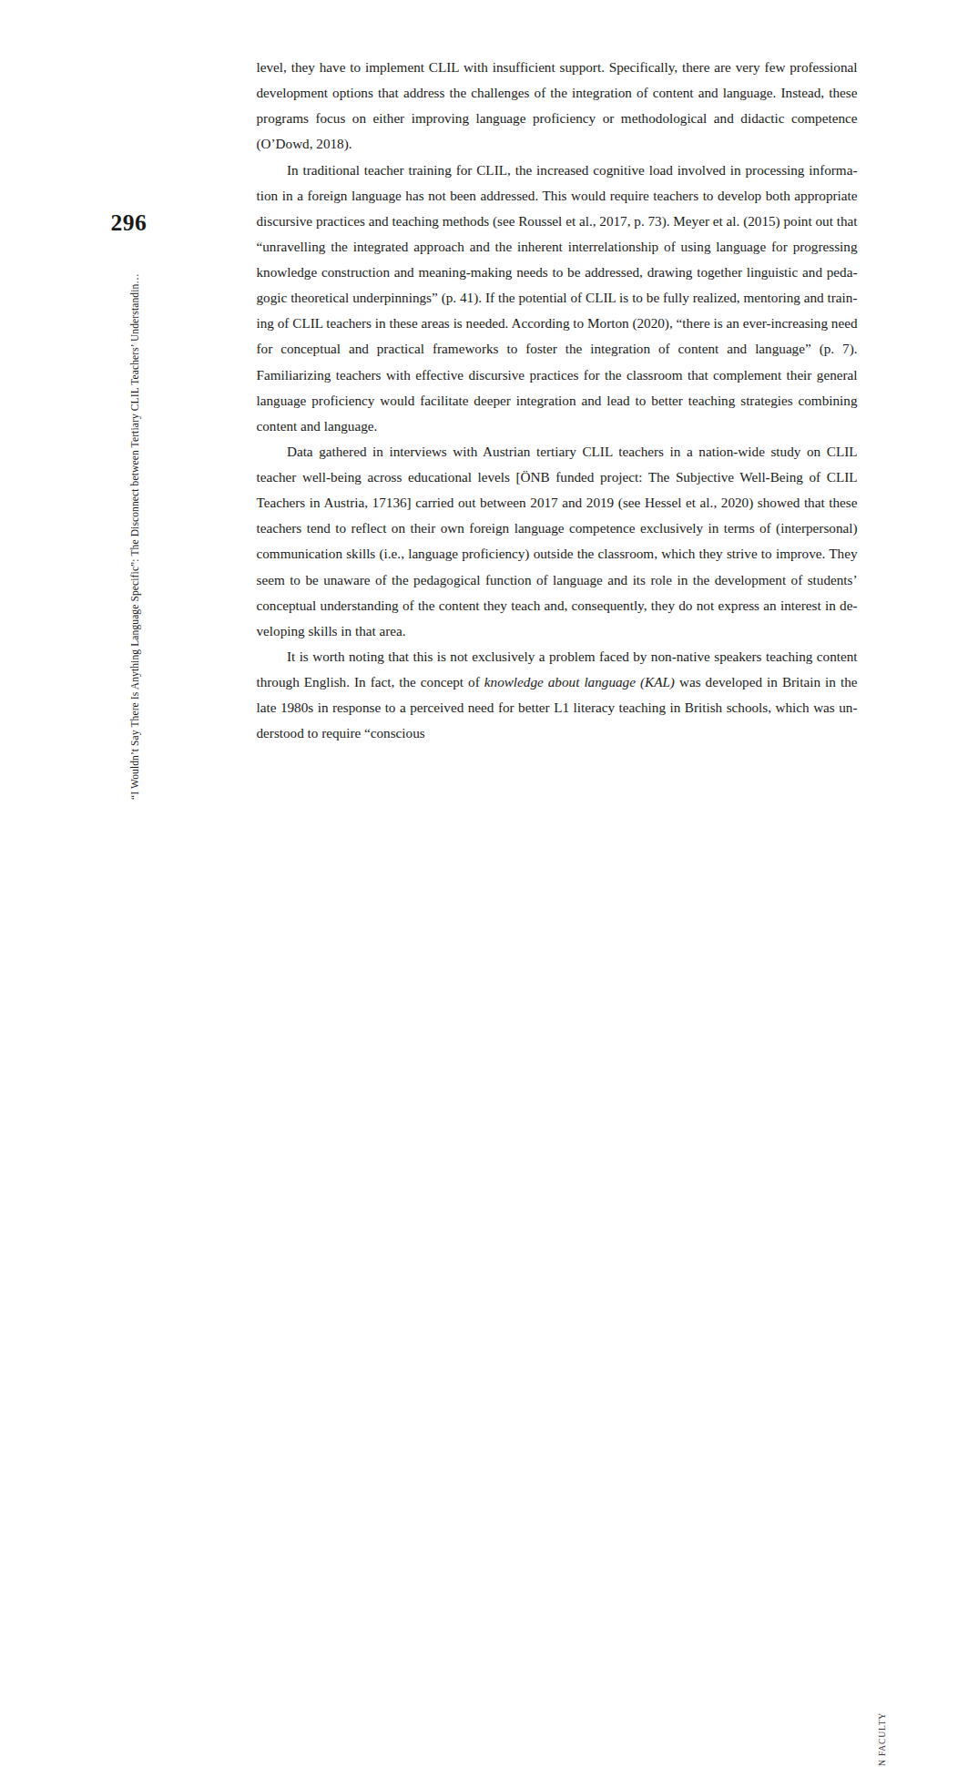296
“I Wouldn’t Say There Is Anything Language Specific”: The Disconnect between Tertiary CLIL Teachers’ Understandin…
Universidad de la SabanaEducation Faculty
level, they have to implement CLIL with insufficient support. Specifically, there are very few professional development options that address the challenges of the integration of content and language. Instead, these programs focus on either improving language proficiency or methodological and didactic competence (O’Dowd, 2018).
In traditional teacher training for CLIL, the increased cognitive load involved in processing information in a foreign language has not been addressed. This would require teachers to develop both appropriate discursive practices and teaching methods (see Roussel et al., 2017, p. 73). Meyer et al. (2015) point out that “unravelling the integrated approach and the inherent interrelationship of using language for progressing knowledge construction and meaning-making needs to be addressed, drawing together linguistic and pedagogic theoretical underpinnings” (p. 41). If the potential of CLIL is to be fully realized, mentoring and training of CLIL teachers in these areas is needed. According to Morton (2020), “there is an ever-increasing need for conceptual and practical frameworks to foster the integration of content and language” (p. 7). Familiarizing teachers with effective discursive practices for the classroom that complement their general language proficiency would facilitate deeper integration and lead to better teaching strategies combining content and language.
Data gathered in interviews with Austrian tertiary CLIL teachers in a nation-wide study on CLIL teacher well-being across educational levels [ÖNB funded project: The Subjective Well-Being of CLIL Teachers in Austria, 17136] carried out between 2017 and 2019 (see Hessel et al., 2020) showed that these teachers tend to reflect on their own foreign language competence exclusively in terms of (interpersonal) communication skills (i.e., language proficiency) outside the classroom, which they strive to improve. They seem to be unaware of the pedagogical function of language and its role in the development of students’ conceptual understanding of the content they teach and, consequently, they do not express an interest in developing skills in that area.
It is worth noting that this is not exclusively a problem faced by non-native speakers teaching content through English. In fact, the concept of knowledge about language (KAL) was developed in Britain in the late 1980s in response to a perceived need for better L1 literacy teaching in British schools, which was understood to require “conscious